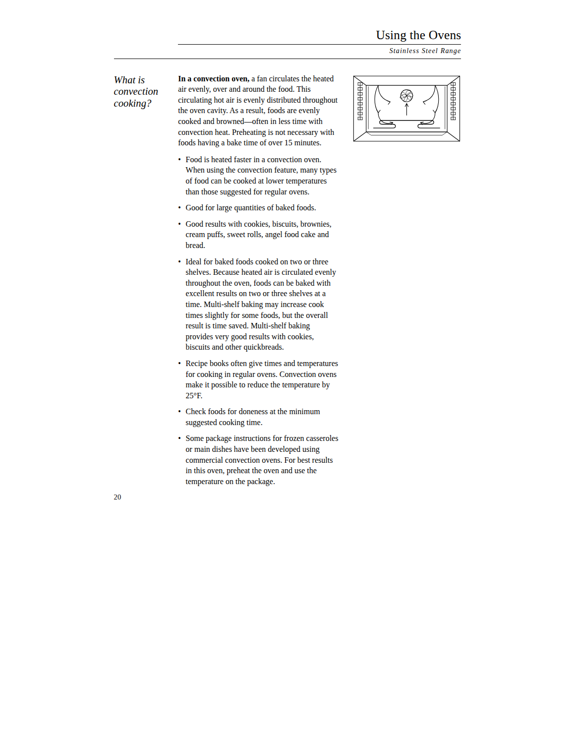Using the Ovens
Stainless Steel Range
What is
convection
cooking?
In a convection oven, a fan circulates the heated air evenly, over and around the food. This circulating hot air is evenly distributed throughout the oven cavity. As a result, foods are evenly cooked and browned—often in less time with convection heat. Preheating is not necessary with foods having a bake time of over 15 minutes.
Food is heated faster in a convection oven. When using the convection feature, many types of food can be cooked at lower temperatures than those suggested for regular ovens.
Good for large quantities of baked foods.
Good results with cookies, biscuits, brownies, cream puffs, sweet rolls, angel food cake and bread.
Ideal for baked foods cooked on two or three shelves. Because heated air is circulated evenly throughout the oven, foods can be baked with excellent results on two or three shelves at a time. Multi-shelf baking may increase cook times slightly for some foods, but the overall result is time saved. Multi-shelf baking provides very good results with cookies, biscuits and other quickbreads.
Recipe books often give times and temperatures for cooking in regular ovens. Convection ovens make it possible to reduce the temperature by 25°F.
Check foods for doneness at the minimum suggested cooking time.
Some package instructions for frozen casseroles or main dishes have been developed using commercial convection ovens. For best results in this oven, preheat the oven and use the temperature on the package.
20